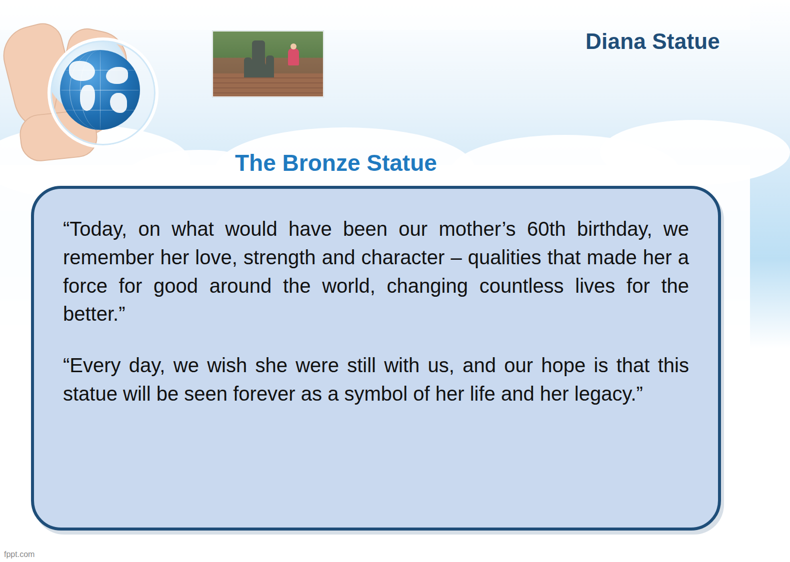Diana Statue
The Bronze Statue
“Today, on what would have been our mother’s 60th birthday, we remember her love, strength and character – qualities that made her a force for good around the world, changing countless lives for the better.”
“Every day, we wish she were still with us, and our hope is that this statue will be seen forever as a symbol of her life and her legacy.”
fppt.com